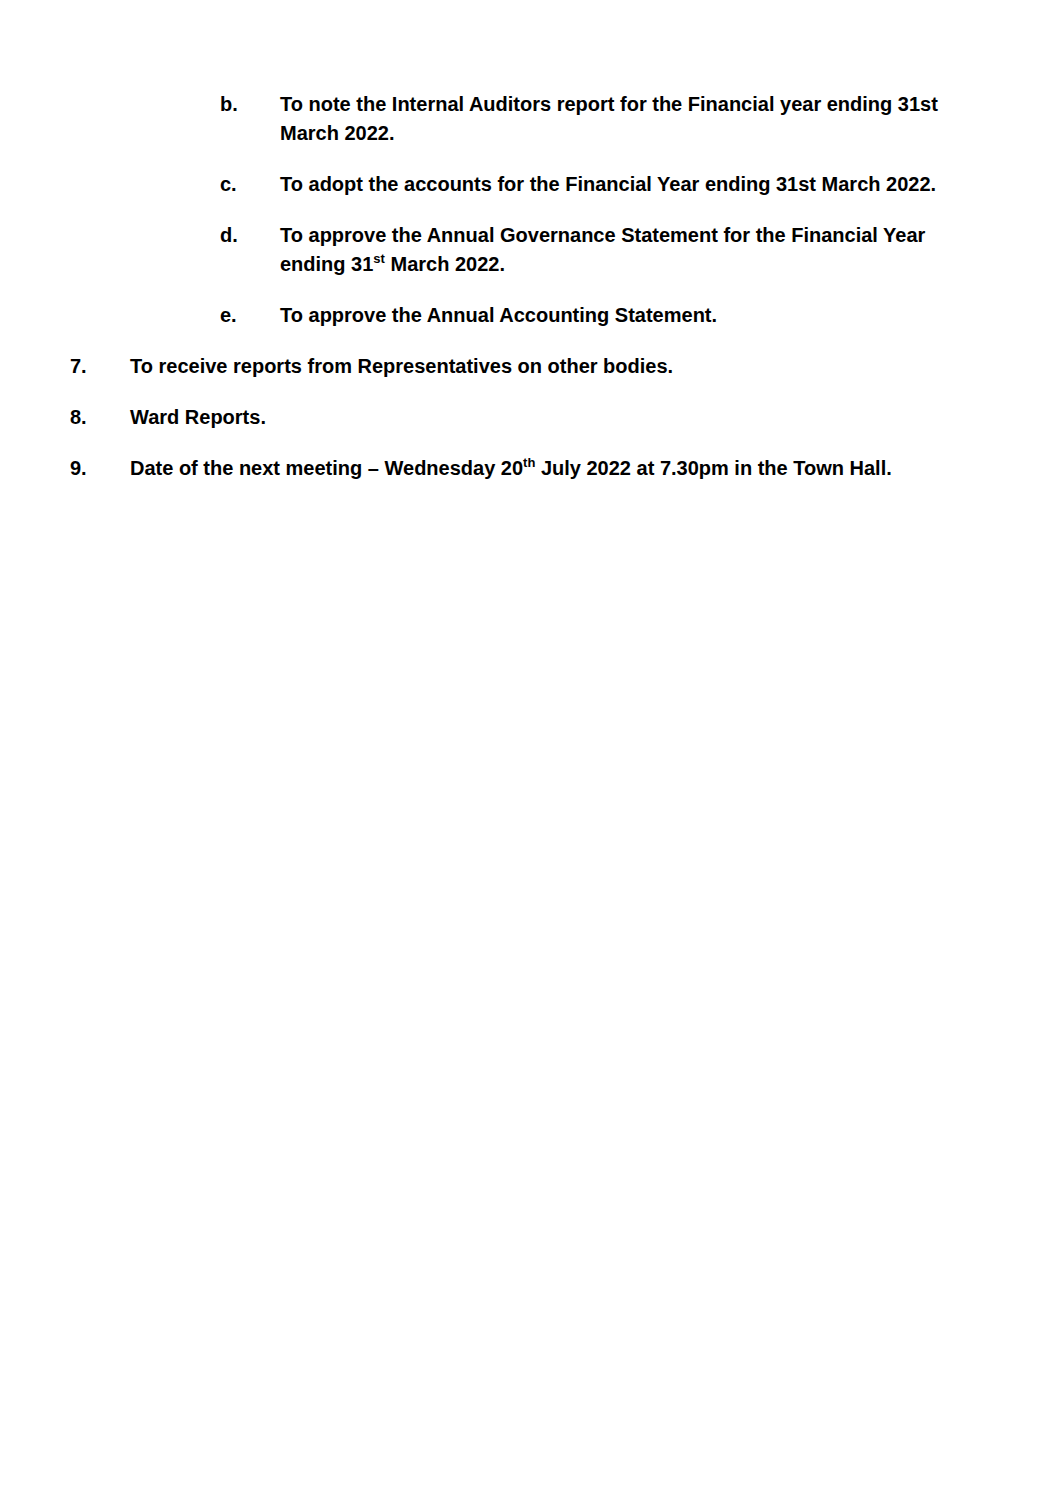b.
To note the Internal Auditors report for the Financial year ending 31st March 2022.
c.
To adopt the accounts for the Financial Year ending 31st March 2022.
d.
To approve the Annual Governance Statement for the Financial Year ending 31st March 2022.
e.
To approve the Annual Accounting Statement.
7.
To receive reports from Representatives on other bodies.
8.
Ward Reports.
9. Date of the next meeting – Wednesday 20th July 2022 at 7.30pm in the Town Hall.